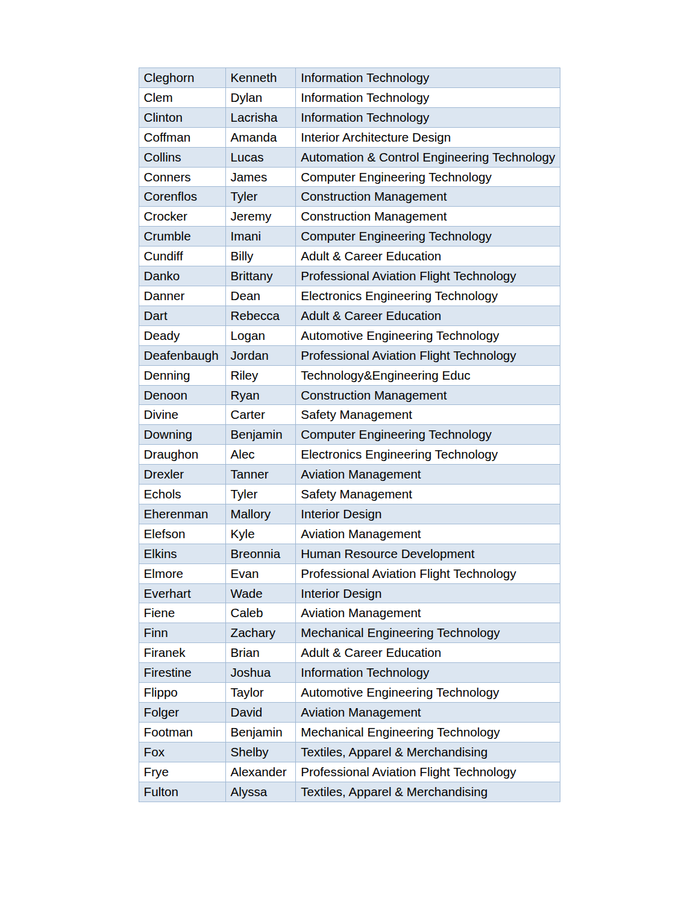| Cleghorn | Kenneth | Information Technology |
| Clem | Dylan | Information Technology |
| Clinton | Lacrisha | Information Technology |
| Coffman | Amanda | Interior Architecture Design |
| Collins | Lucas | Automation & Control Engineering Technology |
| Conners | James | Computer Engineering Technology |
| Corenflos | Tyler | Construction Management |
| Crocker | Jeremy | Construction Management |
| Crumble | Imani | Computer Engineering Technology |
| Cundiff | Billy | Adult & Career Education |
| Danko | Brittany | Professional Aviation Flight Technology |
| Danner | Dean | Electronics Engineering Technology |
| Dart | Rebecca | Adult & Career Education |
| Deady | Logan | Automotive Engineering Technology |
| Deafenbaugh | Jordan | Professional Aviation Flight Technology |
| Denning | Riley | Technology&Engineering Educ |
| Denoon | Ryan | Construction Management |
| Divine | Carter | Safety Management |
| Downing | Benjamin | Computer Engineering Technology |
| Draughon | Alec | Electronics Engineering Technology |
| Drexler | Tanner | Aviation Management |
| Echols | Tyler | Safety Management |
| Eherenman | Mallory | Interior Design |
| Elefson | Kyle | Aviation Management |
| Elkins | Breonnia | Human Resource Development |
| Elmore | Evan | Professional Aviation Flight Technology |
| Everhart | Wade | Interior Design |
| Fiene | Caleb | Aviation Management |
| Finn | Zachary | Mechanical Engineering Technology |
| Firanek | Brian | Adult & Career Education |
| Firestine | Joshua | Information Technology |
| Flippo | Taylor | Automotive Engineering Technology |
| Folger | David | Aviation Management |
| Footman | Benjamin | Mechanical Engineering Technology |
| Fox | Shelby | Textiles, Apparel & Merchandising |
| Frye | Alexander | Professional Aviation Flight Technology |
| Fulton | Alyssa | Textiles, Apparel & Merchandising |